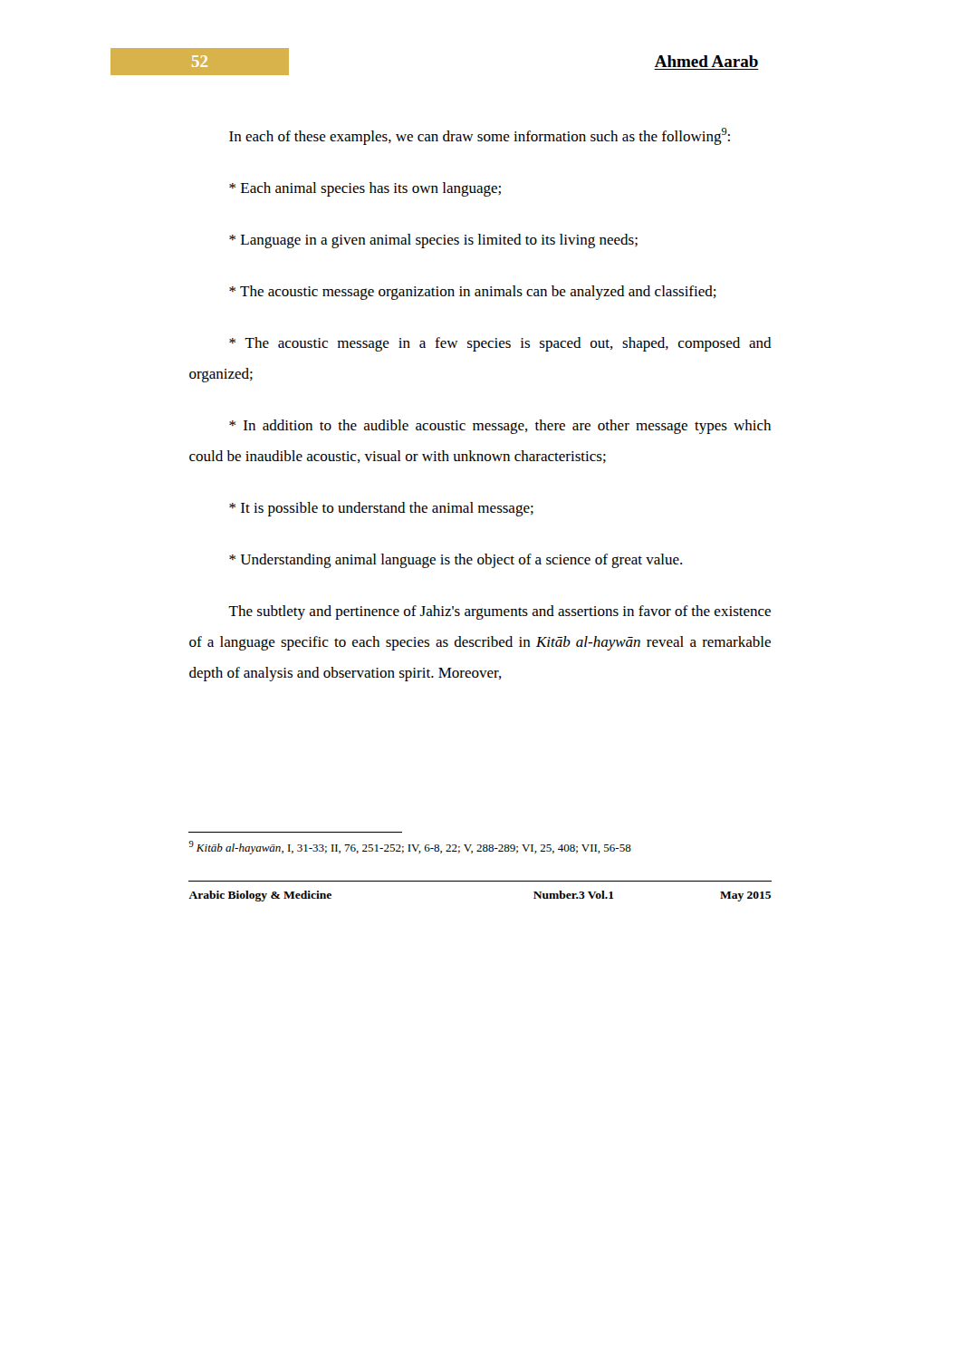52
Ahmed Aarab
In each of these examples, we can draw some information such as the following9:
* Each animal species has its own language;
* Language in a given animal species is limited to its living needs;
* The acoustic message organization in animals can be analyzed and classified;
* The acoustic message in a few species is spaced out, shaped, composed and organized;
* In addition to the audible acoustic message, there are other message types which could be inaudible acoustic, visual or with unknown characteristics;
* It is possible to understand the animal message;
* Understanding animal language is the object of a science of great value.
The subtlety and pertinence of Jahiz's arguments and assertions in favor of the existence of a language specific to each species as described in Kitāb al-haywān reveal a remarkable depth of analysis and observation spirit. Moreover,
9 Kitāb al-hayawān, I, 31-33; II, 76, 251-252; IV, 6-8, 22; V, 288-289; VI, 25, 408; VII, 56-58
Arabic Biology & Medicine
Number.3 Vol.1
May 2015